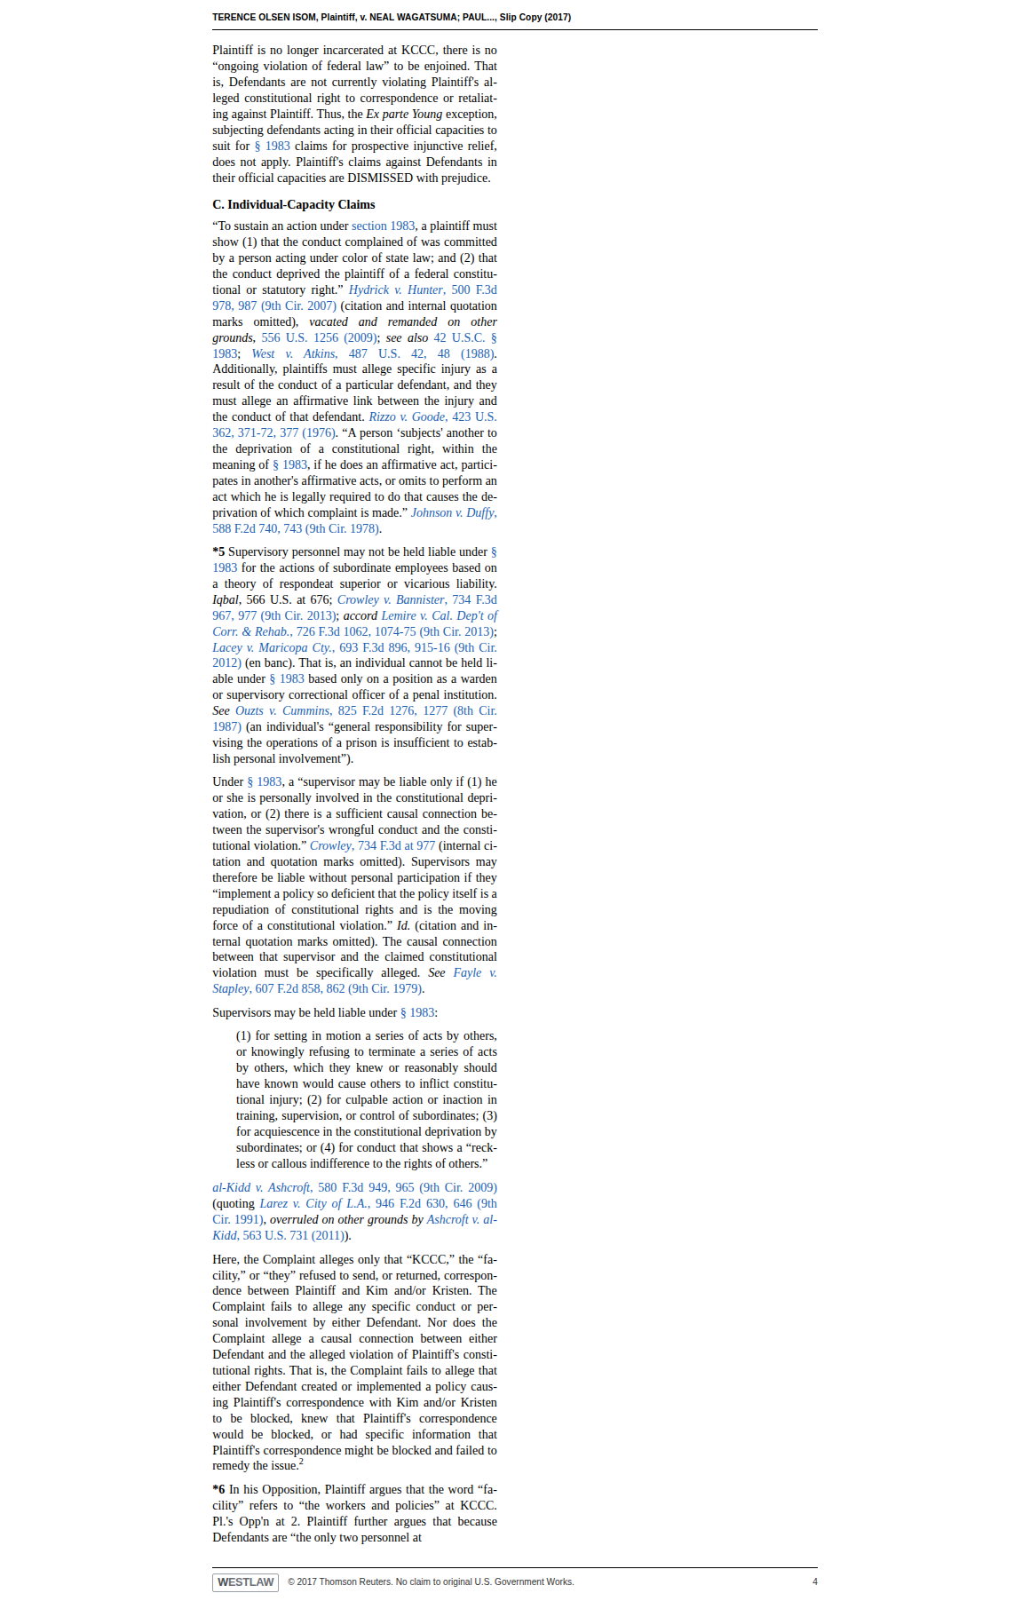TERENCE OLSEN ISOM, Plaintiff, v. NEAL WAGATSUMA; PAUL..., Slip Copy (2017)
Plaintiff is no longer incarcerated at KCCC, there is no “ongoing violation of federal law” to be enjoined. That is, Defendants are not currently violating Plaintiff's alleged constitutional right to correspondence or retaliating against Plaintiff. Thus, the Ex parte Young exception, subjecting defendants acting in their official capacities to suit for § 1983 claims for prospective injunctive relief, does not apply. Plaintiff's claims against Defendants in their official capacities are DISMISSED with prejudice.
C. Individual-Capacity Claims
“To sustain an action under section 1983, a plaintiff must show (1) that the conduct complained of was committed by a person acting under color of state law; and (2) that the conduct deprived the plaintiff of a federal constitutional or statutory right.” Hydrick v. Hunter, 500 F.3d 978, 987 (9th Cir. 2007) (citation and internal quotation marks omitted), vacated and remanded on other grounds, 556 U.S. 1256 (2009); see also 42 U.S.C. § 1983; West v. Atkins, 487 U.S. 42, 48 (1988). Additionally, plaintiffs must allege specific injury as a result of the conduct of a particular defendant, and they must allege an affirmative link between the injury and the conduct of that defendant. Rizzo v. Goode, 423 U.S. 362, 371-72, 377 (1976). “A person ‘subjects' another to the deprivation of a constitutional right, within the meaning of § 1983, if he does an affirmative act, participates in another's affirmative acts, or omits to perform an act which he is legally required to do that causes the deprivation of which complaint is made.” Johnson v. Duffy, 588 F.2d 740, 743 (9th Cir. 1978).
*5 Supervisory personnel may not be held liable under § 1983 for the actions of subordinate employees based on a theory of respondeat superior or vicarious liability. Iqbal, 566 U.S. at 676; Crowley v. Bannister, 734 F.3d 967, 977 (9th Cir. 2013); accord Lemire v. Cal. Dep't of Corr. & Rehab., 726 F.3d 1062, 1074-75 (9th Cir. 2013); Lacey v. Maricopa Cty., 693 F.3d 896, 915-16 (9th Cir. 2012) (en banc). That is, an individual cannot be held liable under § 1983 based only on a position as a warden or supervisory correctional officer of a penal institution. See Ouzts v. Cummins, 825 F.2d 1276, 1277 (8th Cir. 1987) (an individual's “general responsibility for supervising the operations of a prison is insufficient to establish personal involvement”).
Under § 1983, a “supervisor may be liable only if (1) he or she is personally involved in the constitutional deprivation, or (2) there is a sufficient causal connection between the supervisor's wrongful conduct and the constitutional violation.” Crowley, 734 F.3d at 977 (internal citation and quotation marks omitted). Supervisors may therefore be liable without personal participation if they “implement a policy so deficient that the policy itself is a repudiation of constitutional rights and is the moving force of a constitutional violation.” Id. (citation and internal quotation marks omitted). The causal connection between that supervisor and the claimed constitutional violation must be specifically alleged. See Fayle v. Stapley, 607 F.2d 858, 862 (9th Cir. 1979).
Supervisors may be held liable under § 1983:
(1) for setting in motion a series of acts by others, or knowingly refusing to terminate a series of acts by others, which they knew or reasonably should have known would cause others to inflict constitutional injury; (2) for culpable action or inaction in training, supervision, or control of subordinates; (3) for acquiescence in the constitutional deprivation by subordinates; or (4) for conduct that shows a “reckless or callous indifference to the rights of others.”
al-Kidd v. Ashcroft, 580 F.3d 949, 965 (9th Cir. 2009) (quoting Larez v. City of L.A., 946 F.2d 630, 646 (9th Cir. 1991), overruled on other grounds by Ashcroft v. al-Kidd, 563 U.S. 731 (2011)).
Here, the Complaint alleges only that “KCCC,” the “facility,” or “they” refused to send, or returned, correspondence between Plaintiff and Kim and/or Kristen. The Complaint fails to allege any specific conduct or personal involvement by either Defendant. Nor does the Complaint allege a causal connection between either Defendant and the alleged violation of Plaintiff's constitutional rights. That is, the Complaint fails to allege that either Defendant created or implemented a policy causing Plaintiff's correspondence with Kim and/or Kristen to be blocked, knew that Plaintiff's correspondence would be blocked, or had specific information that Plaintiff's correspondence might be blocked and failed to remedy the issue.2
*6 In his Opposition, Plaintiff argues that the word “facility” refers to “the workers and policies” at KCCC. Pl.'s Opp'n at 2. Plaintiff further argues that because Defendants are “the only two personnel at
WESTLAW © 2017 Thomson Reuters. No claim to original U.S. Government Works. 4